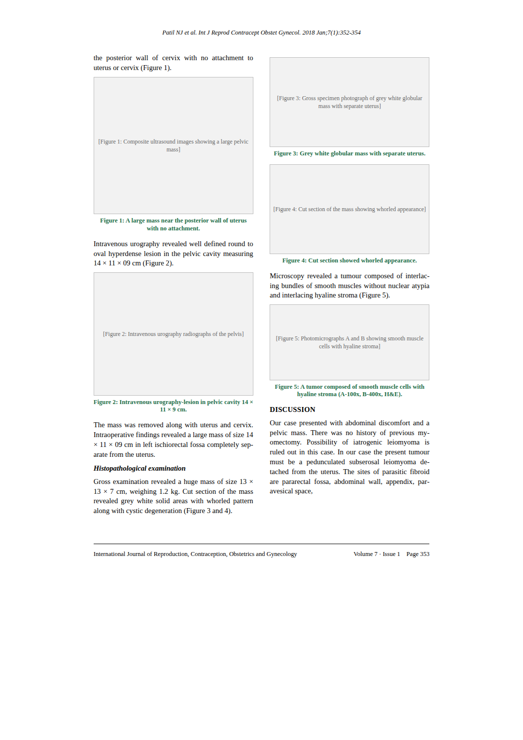Patil NJ et al. Int J Reprod Contracept Obstet Gynecol. 2018 Jan;7(1):352-354
the posterior wall of cervix with no attachment to uterus or cervix (Figure 1).
[Figure 1: Composite ultrasound images showing a large pelvic mass]
Figure 1: A large mass near the posterior wall of uterus with no attachment.
Intravenous urography revealed well defined round to oval hyperdense lesion in the pelvic cavity measuring 14 × 11 × 09 cm (Figure 2).
[Figure 2: Intravenous urography radiographs of the pelvis]
Figure 2: Intravenous urography-lesion in pelvic cavity 14 × 11 × 9 cm.
The mass was removed along with uterus and cervix. Intraoperative findings revealed a large mass of size 14 × 11 × 09 cm in left ischiorectal fossa completely separate from the uterus.
Histopathological examination
Gross examination revealed a huge mass of size 13 × 13 × 7 cm, weighing 1.2 kg. Cut section of the mass revealed grey white solid areas with whorled pattern along with cystic degeneration (Figure 3 and 4).
[Figure 3: Gross specimen photograph of grey white globular mass with separate uterus]
Figure 3: Grey white globular mass with separate uterus.
[Figure 4: Cut section of the mass showing whorled appearance]
Figure 4: Cut section showed whorled appearance.
Microscopy revealed a tumour composed of interlacing bundles of smooth muscles without nuclear atypia and interlacing hyaline stroma (Figure 5).
[Figure 5: Photomicrographs A and B showing smooth muscle cells with hyaline stroma]
Figure 5: A tumor composed of smooth muscle cells with hyaline stroma (A-100x, B-400x, H&E).
Discussion
Our case presented with abdominal discomfort and a pelvic mass. There was no history of previous myomectomy. Possibility of iatrogenic leiomyoma is ruled out in this case. In our case the present tumour must be a pedunculated subserosal leiomyoma detached from the uterus. The sites of parasitic fibroid are pararectal fossa, abdominal wall, appendix, paravesical space,
International Journal of Reproduction, Contraception, Obstetrics and Gynecology
Volume 7 · Issue 1 Page 353